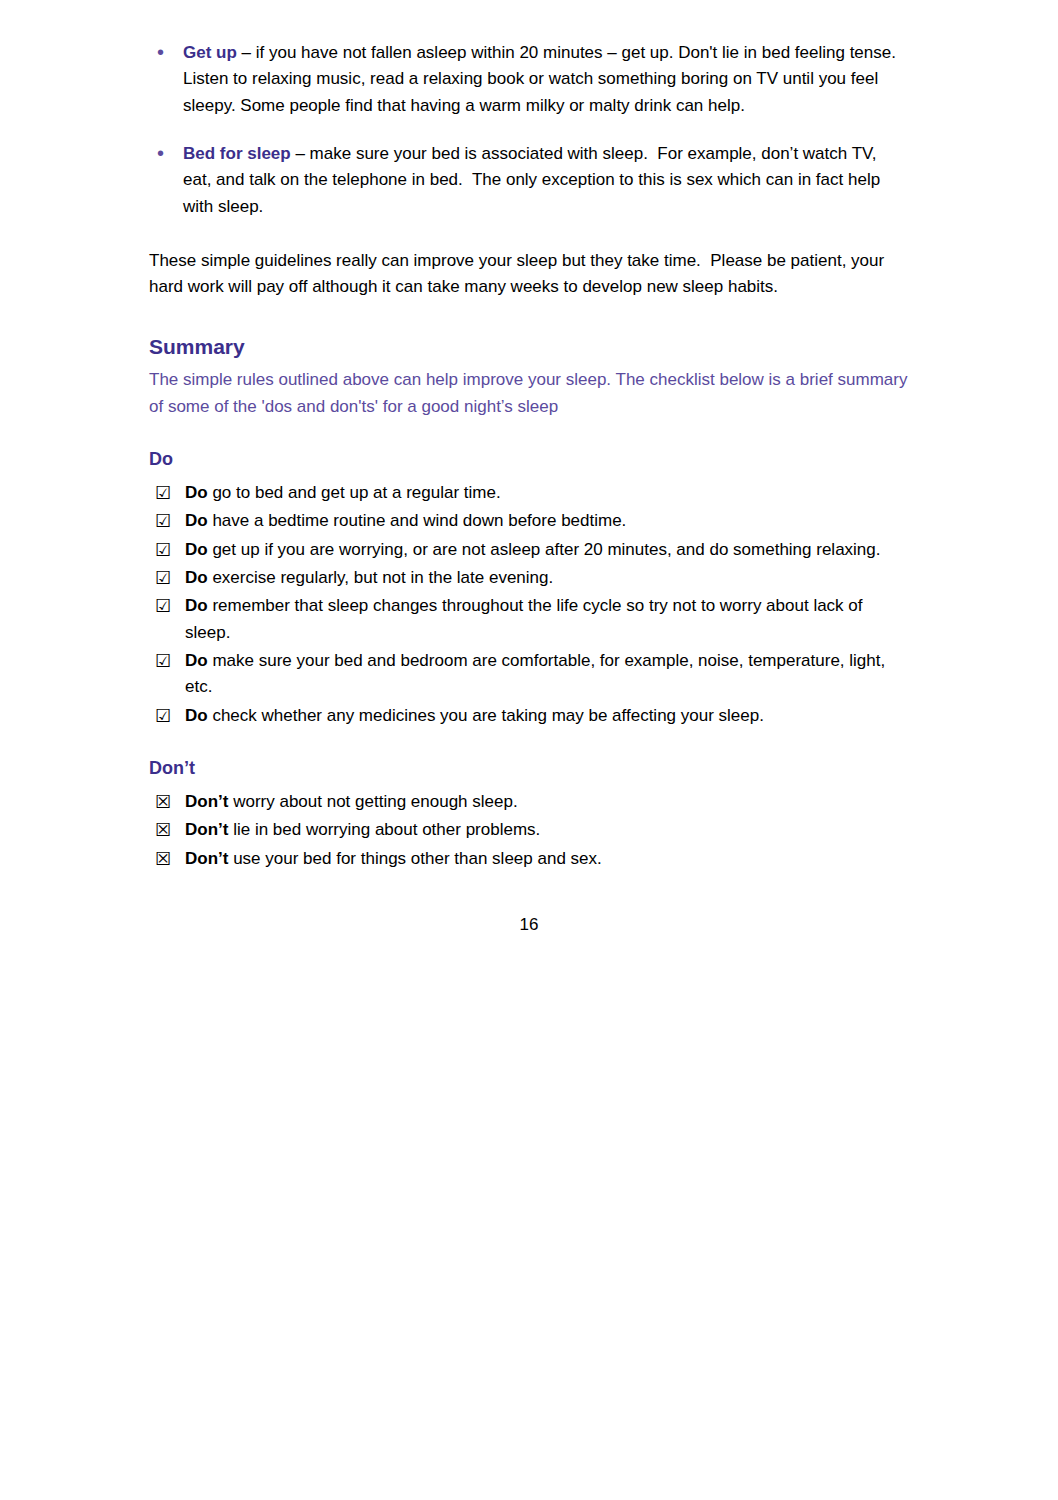Get up – if you have not fallen asleep within 20 minutes – get up. Don't lie in bed feeling tense. Listen to relaxing music, read a relaxing book or watch something boring on TV until you feel sleepy. Some people find that having a warm milky or malty drink can help.
Bed for sleep – make sure your bed is associated with sleep. For example, don’t watch TV, eat, and talk on the telephone in bed. The only exception to this is sex which can in fact help with sleep.
These simple guidelines really can improve your sleep but they take time. Please be patient, your hard work will pay off although it can take many weeks to develop new sleep habits.
Summary
The simple rules outlined above can help improve your sleep. The checklist below is a brief summary of some of the 'dos and don'ts' for a good night’s sleep
Do
Do go to bed and get up at a regular time.
Do have a bedtime routine and wind down before bedtime.
Do get up if you are worrying, or are not asleep after 20 minutes, and do something relaxing.
Do exercise regularly, but not in the late evening.
Do remember that sleep changes throughout the life cycle so try not to worry about lack of sleep.
Do make sure your bed and bedroom are comfortable, for example, noise, temperature, light, etc.
Do check whether any medicines you are taking may be affecting your sleep.
Don’t
Don’t worry about not getting enough sleep.
Don’t lie in bed worrying about other problems.
Don’t use your bed for things other than sleep and sex.
16